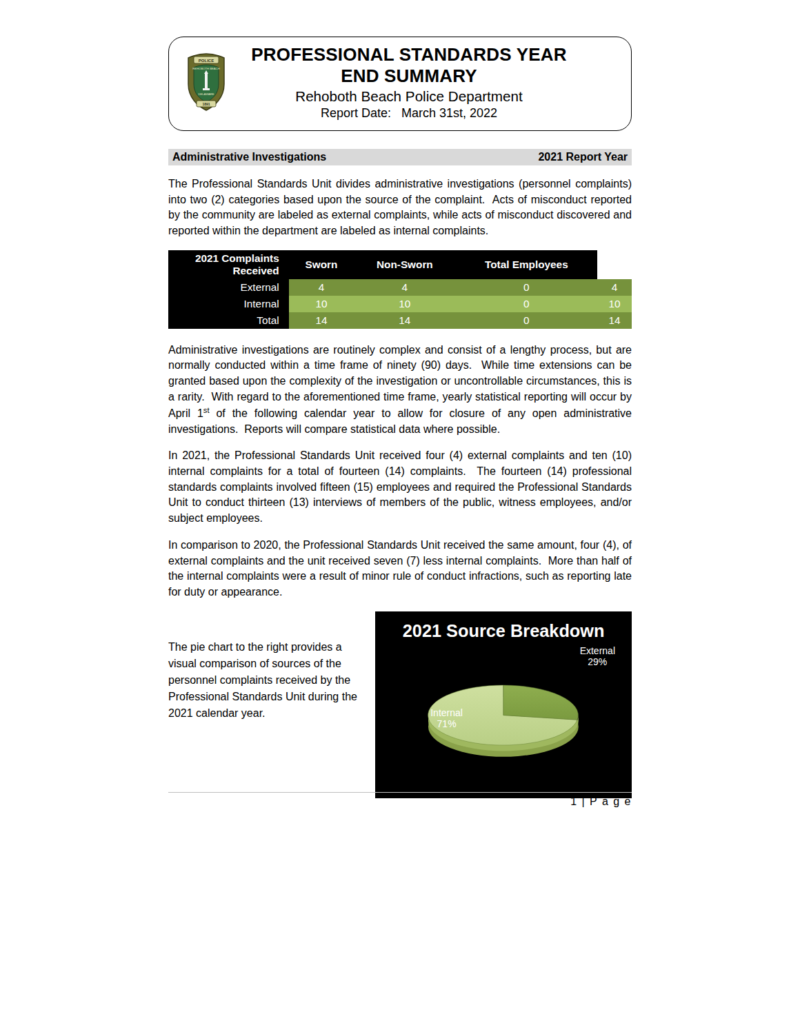POLICE REHOBOTH BEACH DELAWARE 1891
PROFESSIONAL STANDARDS YEAR END SUMMARY
Rehoboth Beach Police Department
Report Date: March 31st, 2022
Administrative Investigations 2021 Report Year
The Professional Standards Unit divides administrative investigations (personnel complaints) into two (2) categories based upon the source of the complaint. Acts of misconduct reported by the community are labeled as external complaints, while acts of misconduct discovered and reported within the department are labeled as internal complaints.
| 2021 Complaints Received | Sworn | Non-Sworn | Total Employees |
| --- | --- | --- | --- |
| External | 4 | 4 | 0 | 4 |
| Internal | 10 | 10 | 0 | 10 |
| Total | 14 | 14 | 0 | 14 |
Administrative investigations are routinely complex and consist of a lengthy process, but are normally conducted within a time frame of ninety (90) days. While time extensions can be granted based upon the complexity of the investigation or uncontrollable circumstances, this is a rarity. With regard to the aforementioned time frame, yearly statistical reporting will occur by April 1st of the following calendar year to allow for closure of any open administrative investigations. Reports will compare statistical data where possible.
In 2021, the Professional Standards Unit received four (4) external complaints and ten (10) internal complaints for a total of fourteen (14) complaints. The fourteen (14) professional standards complaints involved fifteen (15) employees and required the Professional Standards Unit to conduct thirteen (13) interviews of members of the public, witness employees, and/or subject employees.
In comparison to 2020, the Professional Standards Unit received the same amount, four (4), of external complaints and the unit received seven (7) less internal complaints. More than half of the internal complaints were a result of minor rule of conduct infractions, such as reporting late for duty or appearance.
The pie chart to the right provides a visual comparison of sources of the personnel complaints received by the Professional Standards Unit during the 2021 calendar year.
2021 Source Breakdown
External
29%
Internal
71%
1 | P a g e